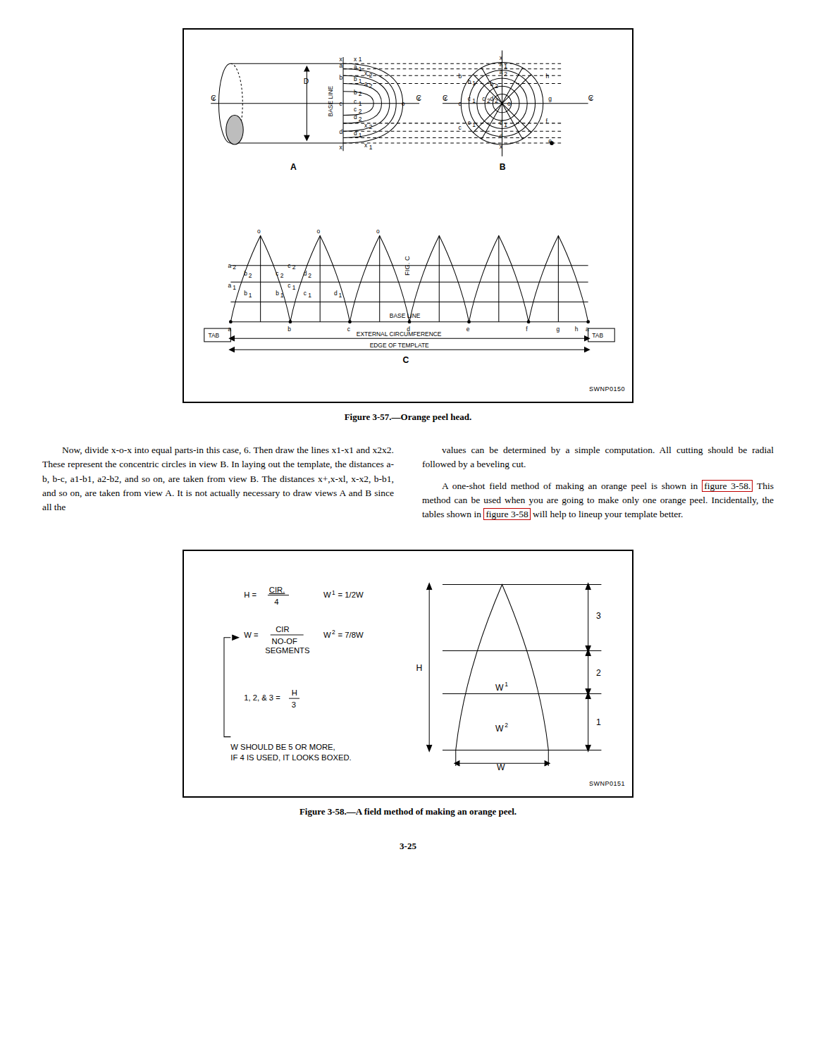x a b c d x x 1 a 1 x 2 b 1 a 2 b 2 c 1 c 2 d 2 x 2 d 1 x 1 o D BASE LINE ₢ ₢ A x a 1 a 2 b b 1 b 2 c c 1 c 2 d 2 c c 1 d 1 d x o h g f e ₢ ₢ B o o o a 2 b 2 c 2 c 2 d 2 a 1 b 1 b 1 c 1 c 1 d 1 FIG. C BASE LINE a b c d e f g h a TAB TAB EXTERNAL CIRCUMFERENCE EDGE OF TEMPLATE C
SWNP0150
Figure 3-57.—Orange peel head.
Now, divide x-o-x into equal parts-in this case, 6. Then draw the lines x1-x1 and x2x2. These represent the concentric circles in view B. In laying out the template, the distances a-b, b-c, a1-b1, a2-b2, and so on, are taken from view B. The distances x+,x-xl, x-x2, b-b1, and so on, are taken from view A. It is not actually necessary to draw views A and B since all the
values can be determined by a simple computation. All cutting should be radial followed by a beveling cut.
A one-shot field method of making an orange peel is shown in figure 3-58. This method can be used when you are going to make only one orange peel. Incidentally, the tables shown in figure 3-58 will help to lineup your template better.
H = CIR. 4 W 1 = 1/2W W = CIR NO-OF SEGMENTS W 2 = 7/8W 1, 2, & 3 = H 3 W SHOULD BE 5 OR MORE, IF 4 IS USED, IT LOOKS BOXED. H W W 1 W 2 3 2 1
SWNP0151
Figure 3-58.—A field method of making an orange peel.
3-25